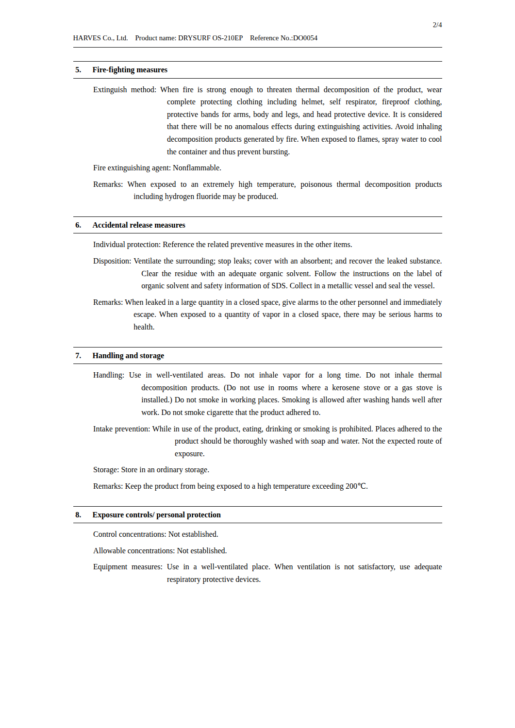2/4
HARVES Co., Ltd. Product name: DRYSURF OS-210EP Reference No.:DO0054
5. Fire-fighting measures
Extinguish method: When fire is strong enough to threaten thermal decomposition of the product, wear complete protecting clothing including helmet, self respirator, fireproof clothing, protective bands for arms, body and legs, and head protective device. It is considered that there will be no anomalous effects during extinguishing activities. Avoid inhaling decomposition products generated by fire. When exposed to flames, spray water to cool the container and thus prevent bursting.
Fire extinguishing agent: Nonflammable.
Remarks: When exposed to an extremely high temperature, poisonous thermal decomposition products including hydrogen fluoride may be produced.
6. Accidental release measures
Individual protection: Reference the related preventive measures in the other items.
Disposition: Ventilate the surrounding; stop leaks; cover with an absorbent; and recover the leaked substance. Clear the residue with an adequate organic solvent. Follow the instructions on the label of organic solvent and safety information of SDS. Collect in a metallic vessel and seal the vessel.
Remarks: When leaked in a large quantity in a closed space, give alarms to the other personnel and immediately escape. When exposed to a quantity of vapor in a closed space, there may be serious harms to health.
7. Handling and storage
Handling: Use in well-ventilated areas. Do not inhale vapor for a long time. Do not inhale thermal decomposition products. (Do not use in rooms where a kerosene stove or a gas stove is installed.) Do not smoke in working places. Smoking is allowed after washing hands well after work. Do not smoke cigarette that the product adhered to.
Intake prevention: While in use of the product, eating, drinking or smoking is prohibited. Places adhered to the product should be thoroughly washed with soap and water. Not the expected route of exposure.
Storage: Store in an ordinary storage.
Remarks: Keep the product from being exposed to a high temperature exceeding 200℃.
8. Exposure controls/ personal protection
Control concentrations: Not established.
Allowable concentrations: Not established.
Equipment measures: Use in a well-ventilated place. When ventilation is not satisfactory, use adequate respiratory protective devices.